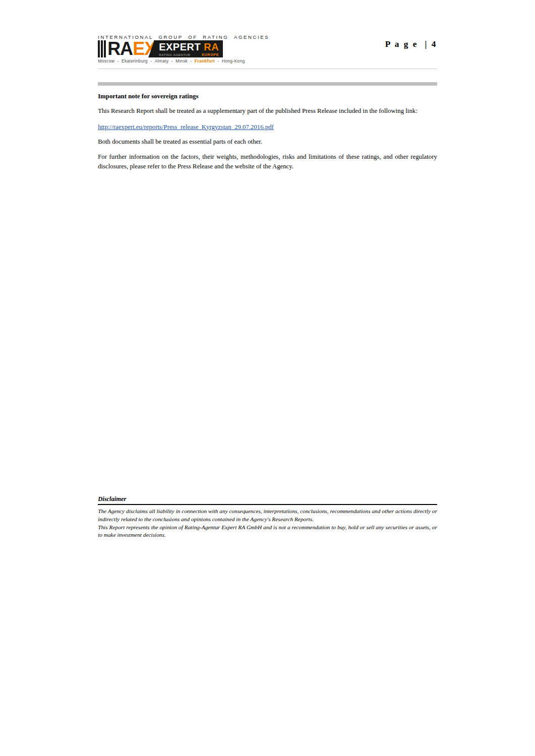INTERNATIONAL GROUP OF RATING AGENCIES
RAEX
EXPERT RA
RATING AGENTUR EUROPE
Moscow - Ekaterinburg - Almaty - Minsk - Frankfurt - Hong-Kong
P a g e | 4
Important note for sovereign ratings
This Research Report shall be treated as a supplementary part of the published Press Release included in the following link:
http://raexpert.eu/reports/Press_release_Kyrgyzstan_29.07.2016.pdf
Both documents shall be treated as essential parts of each other.
For further information on the factors, their weights, methodologies, risks and limitations of these ratings, and other regulatory disclosures, please refer to the Press Release and the website of the Agency.
Disclaimer
The Agency disclaims all liability in connection with any consequences, interpretations, conclusions, recommendations and other actions directly or indirectly related to the conclusions and opinions contained in the Agency's Research Reports. This Report represents the opinion of Rating-Agentur Expert RA GmbH and is not a recommendation to buy, hold or sell any securities or assets, or to make investment decisions.